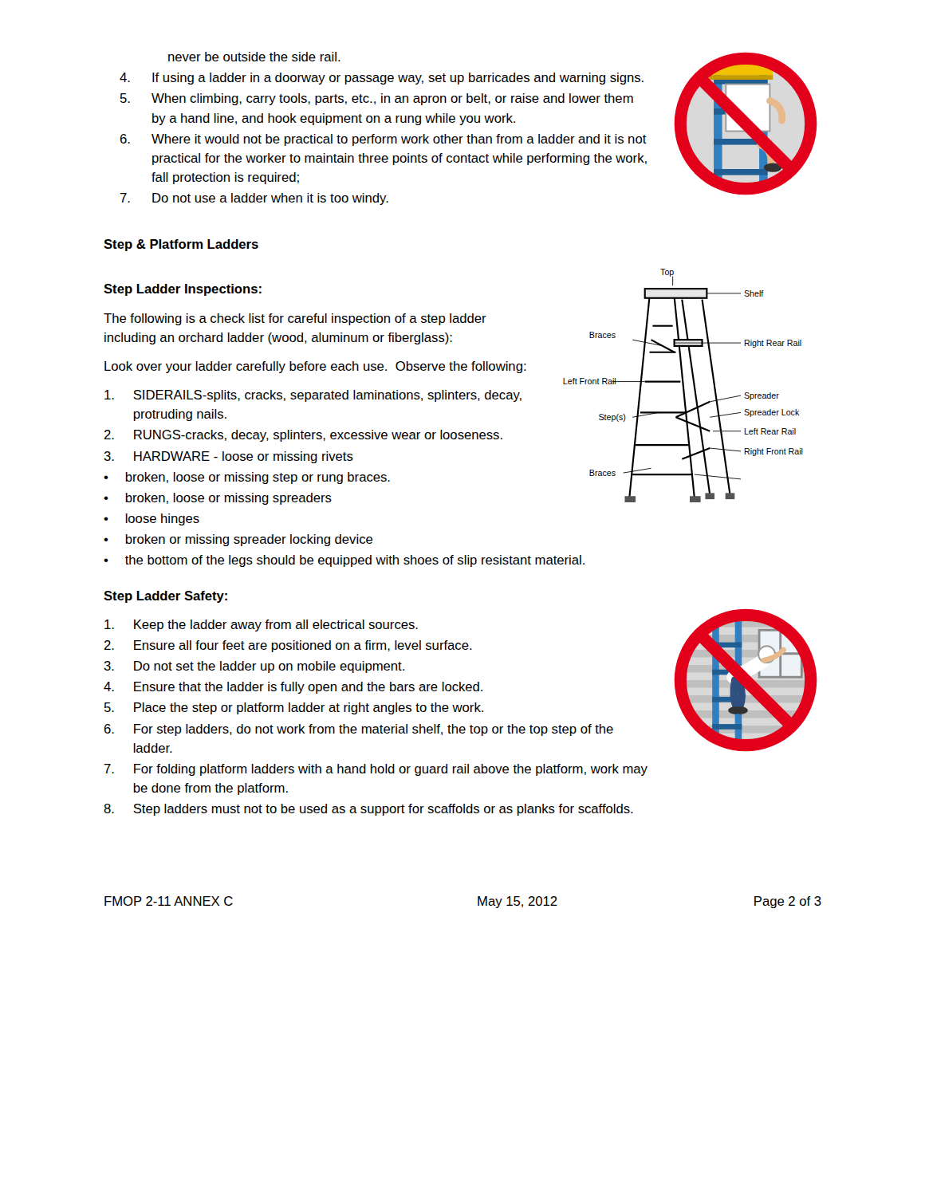never be outside the side rail.
4. If using a ladder in a doorway or passage way, set up barricades and warning signs.
5. When climbing, carry tools, parts, etc., in an apron or belt, or raise and lower them by a hand line, and hook equipment on a rung while you work.
6. Where it would not be practical to perform work other than from a ladder and it is not practical for the worker to maintain three points of contact while performing the work, fall protection is required;
7. Do not use a ladder when it is too windy.
Step & Platform Ladders
Top Shelf Right Rear Rail Braces Left Front Rail Spreader Spreader Lock Left Rear Rail Right Front Rail Step(s) Braces
Step Ladder Inspections:
The following is a check list for careful inspection of a step ladder including an orchard ladder (wood, aluminum or fiberglass):
Look over your ladder carefully before each use. Observe the following:
1. SIDERAILS-splits, cracks, separated laminations, splinters, decay, protruding nails.
2. RUNGS-cracks, decay, splinters, excessive wear or looseness.
3. HARDWARE - loose or missing rivets
• broken, loose or missing step or rung braces.
• broken, loose or missing spreaders
• loose hinges
• broken or missing spreader locking device
• the bottom of the legs should be equipped with shoes of slip resistant material.
Step Ladder Safety:
1. Keep the ladder away from all electrical sources.
2. Ensure all four feet are positioned on a firm, level surface.
3. Do not set the ladder up on mobile equipment.
4. Ensure that the ladder is fully open and the bars are locked.
5. Place the step or platform ladder at right angles to the work.
6. For step ladders, do not work from the material shelf, the top or the top step of the ladder.
7. For folding platform ladders with a hand hold or guard rail above the platform, work may be done from the platform.
8. Step ladders must not to be used as a support for scaffolds or as planks for scaffolds.
FMOP 2-11 ANNEX C
May 15, 2012
Page 2 of 3